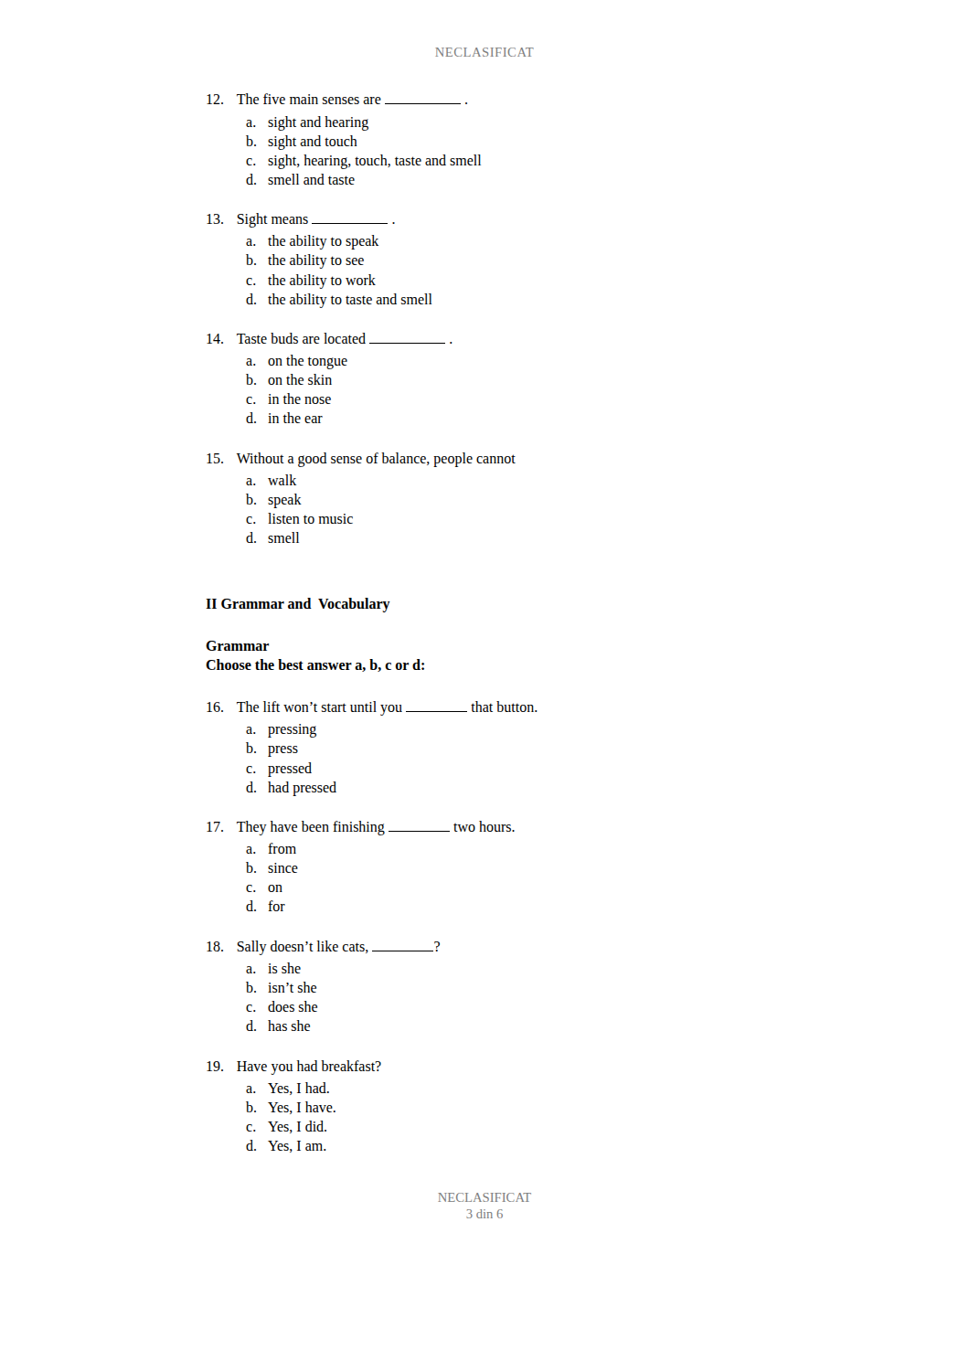NECLASIFICAT
12. The five main senses are .
a. sight and hearing
b. sight and touch
c. sight, hearing, touch, taste and smell
d. smell and taste
13. Sight means .
a. the ability to speak
b. the ability to see
c. the ability to work
d. the ability to taste and smell
14. Taste buds are located .
a. on the tongue
b. on the skin
c. in the nose
d. in the ear
15. Without a good sense of balance, people cannot
a. walk
b. speak
c. listen to music
d. smell
II Grammar and Vocabulary
Grammar
Choose the best answer a, b, c or d:
16. The lift won’t start until you that button.
a. pressing
b. press
c. pressed
d. had pressed
17. They have been finishing two hours.
a. from
b. since
c. on
d. for
18. Sally doesn’t like cats, ?
a. is she
b. isn’t she
c. does she
d. has she
19. Have you had breakfast?
a. Yes, I had.
b. Yes, I have.
c. Yes, I did.
d. Yes, I am.
NECLASIFICAT
3 din 6